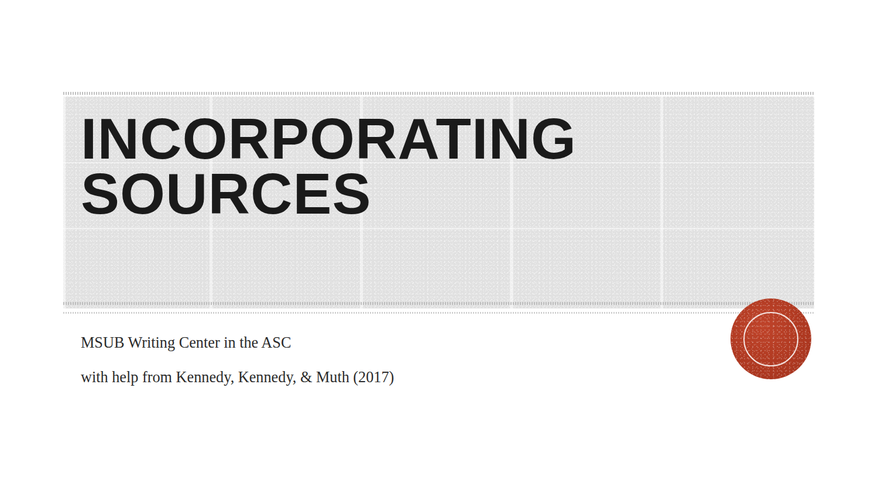Incorporating Sources
MSUB Writing Center in the ASC
with help from Kennedy, Kennedy, & Muth (2017)